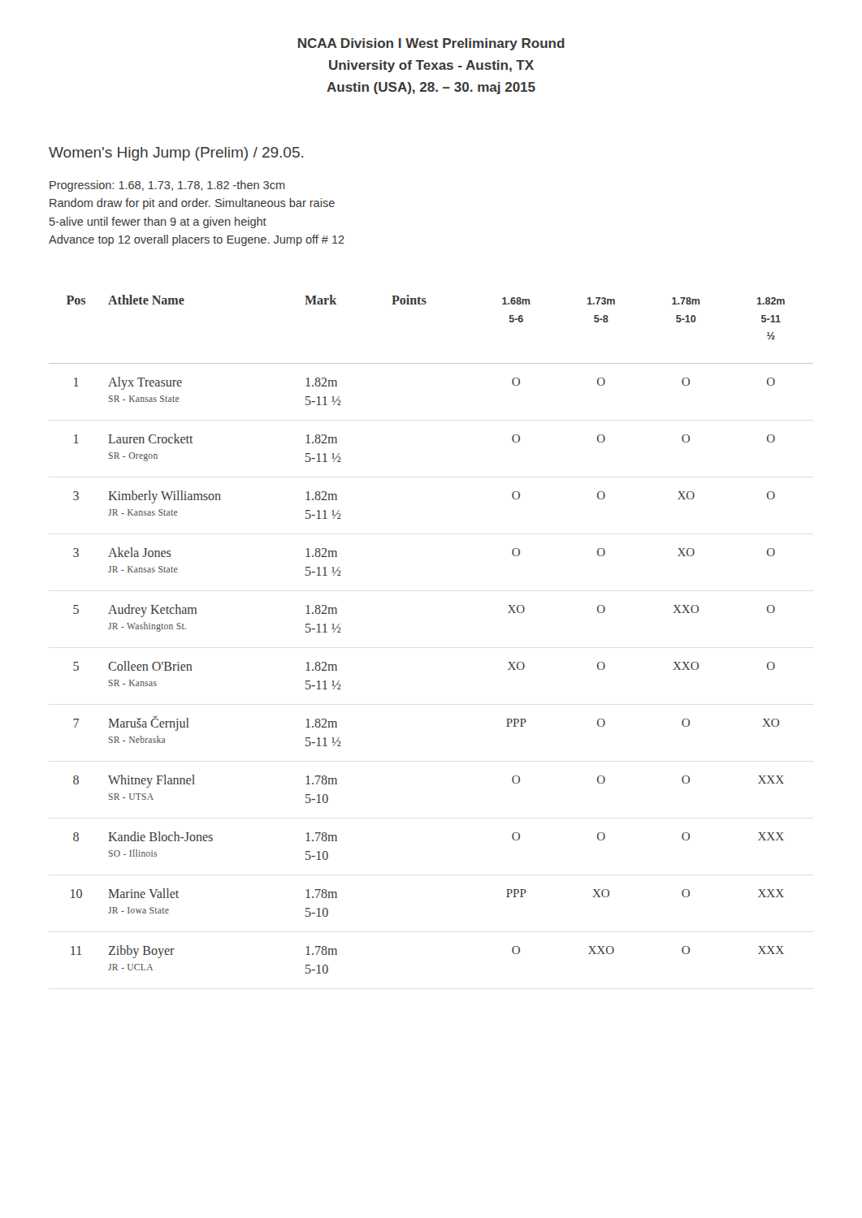NCAA Division I West Preliminary Round
University of Texas - Austin, TX
Austin (USA), 28. – 30. maj 2015
Women's High Jump (Prelim) / 29.05.
Progression: 1.68, 1.73, 1.78, 1.82 -then 3cm
Random draw for pit and order. Simultaneous bar raise
5-alive until fewer than 9 at a given height
Advance top 12 overall placers to Eugene. Jump off # 12
| Pos | Athlete Name | Mark | Points | 1.68m 5-6 | 1.73m 5-8 | 1.78m 5-10 | 1.82m 5-11 ½ |
| --- | --- | --- | --- | --- | --- | --- | --- |
| 1 | Alyx Treasure SR - Kansas State | 1.82m 5-11 ½ | | O | O | O | O |
| 1 | Lauren Crockett SR - Oregon | 1.82m 5-11 ½ | | O | O | O | O |
| 3 | Kimberly Williamson JR - Kansas State | 1.82m 5-11 ½ | | O | O | XO | O |
| 3 | Akela Jones JR - Kansas State | 1.82m 5-11 ½ | | O | O | XO | O |
| 5 | Audrey Ketcham JR - Washington St. | 1.82m 5-11 ½ | | XO | O | XXO | O |
| 5 | Colleen O'Brien SR - Kansas | 1.82m 5-11 ½ | | XO | O | XXO | O |
| 7 | Maruša Černjul SR - Nebraska | 1.82m 5-11 ½ | | PPP | O | O | XO |
| 8 | Whitney Flannel SR - UTSA | 1.78m 5-10 | | O | O | O | XXX |
| 8 | Kandie Bloch-Jones SO - Illinois | 1.78m 5-10 | | O | O | O | XXX |
| 10 | Marine Vallet JR - Iowa State | 1.78m 5-10 | | PPP | XO | O | XXX |
| 11 | Zibby Boyer JR - UCLA | 1.78m 5-10 | | O | XXO | O | XXX |